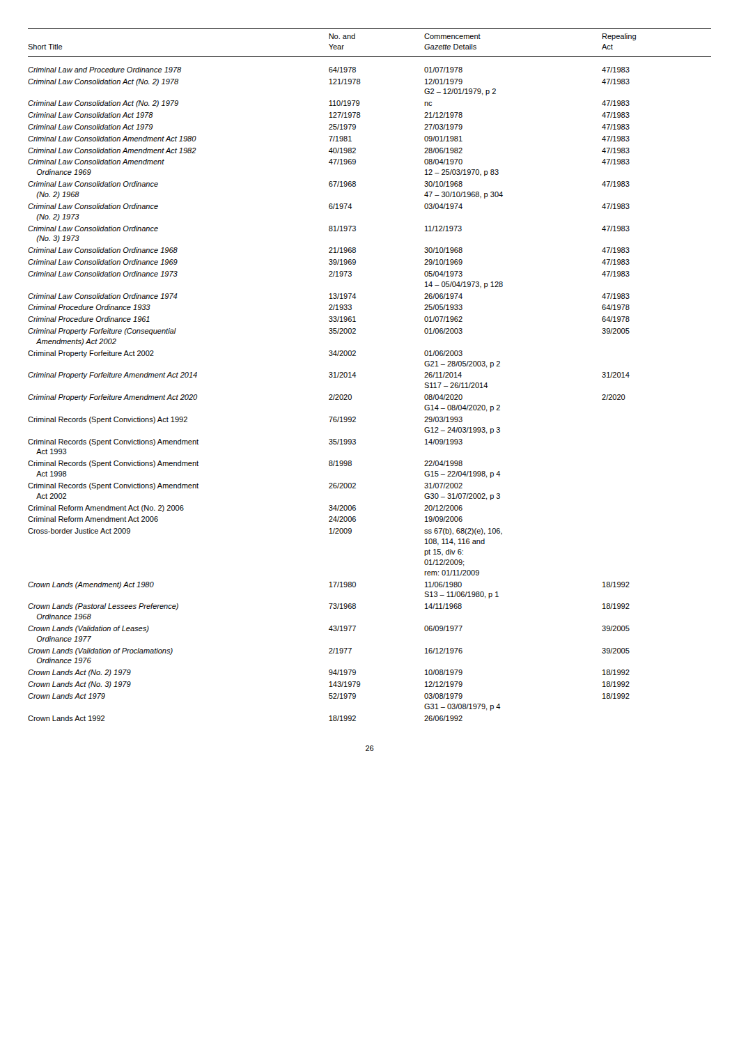| Short Title | No. and Year | Commencement Gazette Details | Repealing Act |
| --- | --- | --- | --- |
| Criminal Law and Procedure Ordinance 1978 | 64/1978 | 01/07/1978 | 47/1983 |
| Criminal Law Consolidation Act (No. 2) 1978 | 121/1978 | 12/01/1979 G2 – 12/01/1979, p 2 | 47/1983 |
| Criminal Law Consolidation Act (No. 2) 1979 | 110/1979 | nc | 47/1983 |
| Criminal Law Consolidation Act 1978 | 127/1978 | 21/12/1978 | 47/1983 |
| Criminal Law Consolidation Act 1979 | 25/1979 | 27/03/1979 | 47/1983 |
| Criminal Law Consolidation Amendment Act 1980 | 7/1981 | 09/01/1981 | 47/1983 |
| Criminal Law Consolidation Amendment Act 1982 | 40/1982 | 28/06/1982 | 47/1983 |
| Criminal Law Consolidation Amendment Ordinance 1969 | 47/1969 | 08/04/1970 12 – 25/03/1970, p 83 | 47/1983 |
| Criminal Law Consolidation Ordinance (No. 2) 1968 | 67/1968 | 30/10/1968 47 – 30/10/1968, p 304 | 47/1983 |
| Criminal Law Consolidation Ordinance (No. 2) 1973 | 6/1974 | 03/04/1974 | 47/1983 |
| Criminal Law Consolidation Ordinance (No. 3) 1973 | 81/1973 | 11/12/1973 | 47/1983 |
| Criminal Law Consolidation Ordinance 1968 | 21/1968 | 30/10/1968 | 47/1983 |
| Criminal Law Consolidation Ordinance 1969 | 39/1969 | 29/10/1969 | 47/1983 |
| Criminal Law Consolidation Ordinance 1973 | 2/1973 | 05/04/1973 14 – 05/04/1973, p 128 | 47/1983 |
| Criminal Law Consolidation Ordinance 1974 | 13/1974 | 26/06/1974 | 47/1983 |
| Criminal Procedure Ordinance 1933 | 2/1933 | 25/05/1933 | 64/1978 |
| Criminal Procedure Ordinance 1961 | 33/1961 | 01/07/1962 | 64/1978 |
| Criminal Property Forfeiture (Consequential Amendments) Act 2002 | 35/2002 | 01/06/2003 | 39/2005 |
| Criminal Property Forfeiture Act 2002 | 34/2002 | 01/06/2003 G21 – 28/05/2003, p 2 | |
| Criminal Property Forfeiture Amendment Act 2014 | 31/2014 | 26/11/2014 S117 – 26/11/2014 | 31/2014 |
| Criminal Property Forfeiture Amendment Act 2020 | 2/2020 | 08/04/2020 G14 – 08/04/2020, p 2 | 2/2020 |
| Criminal Records (Spent Convictions) Act 1992 | 76/1992 | 29/03/1993 G12 – 24/03/1993, p 3 | |
| Criminal Records (Spent Convictions) Amendment Act 1993 | 35/1993 | 14/09/1993 | |
| Criminal Records (Spent Convictions) Amendment Act 1998 | 8/1998 | 22/04/1998 G15 – 22/04/1998, p 4 | |
| Criminal Records (Spent Convictions) Amendment Act 2002 | 26/2002 | 31/07/2002 G30 – 31/07/2002, p 3 | |
| Criminal Reform Amendment Act (No. 2) 2006 | 34/2006 | 20/12/2006 | |
| Criminal Reform Amendment Act 2006 | 24/2006 | 19/09/2006 | |
| Cross-border Justice Act 2009 | 1/2009 | ss 67(b), 68(2)(e), 106, 108, 114, 116 and pt 15, div 6: 01/12/2009; rem: 01/11/2009 | |
| Crown Lands (Amendment) Act 1980 | 17/1980 | 11/06/1980 S13 – 11/06/1980, p 1 | 18/1992 |
| Crown Lands (Pastoral Lessees Preference) Ordinance 1968 | 73/1968 | 14/11/1968 | 18/1992 |
| Crown Lands (Validation of Leases) Ordinance 1977 | 43/1977 | 06/09/1977 | 39/2005 |
| Crown Lands (Validation of Proclamations) Ordinance 1976 | 2/1977 | 16/12/1976 | 39/2005 |
| Crown Lands Act (No. 2) 1979 | 94/1979 | 10/08/1979 | 18/1992 |
| Crown Lands Act (No. 3) 1979 | 143/1979 | 12/12/1979 | 18/1992 |
| Crown Lands Act 1979 | 52/1979 | 03/08/1979 G31 – 03/08/1979, p 4 | 18/1992 |
| Crown Lands Act 1992 | 18/1992 | 26/06/1992 | |
26